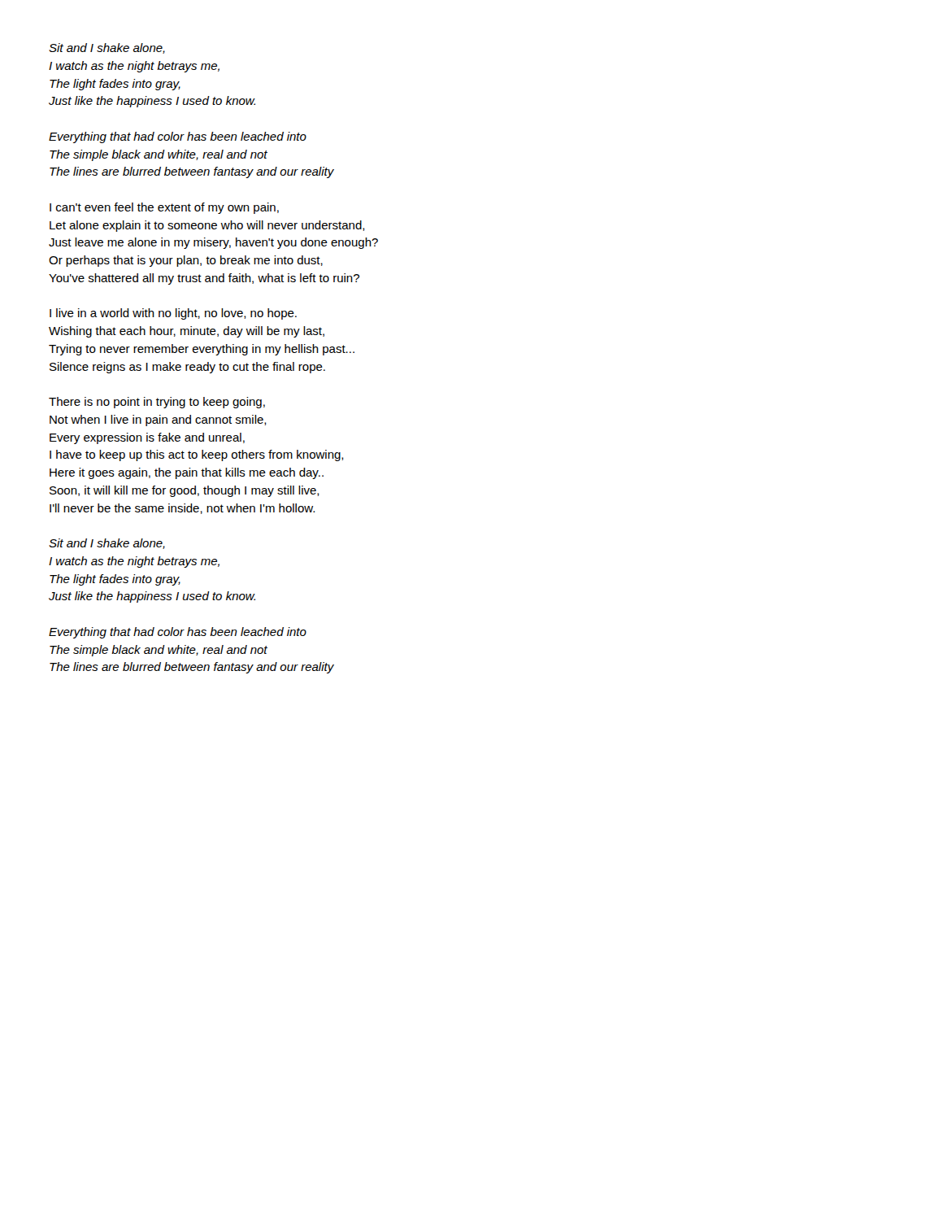Sit and I shake alone,
I watch as the night betrays me,
The light fades into gray,
Just like the happiness I used to know.
Everything that had color has been leached into
The simple black and white, real and not
The lines are blurred between fantasy and our reality
I can't even feel the extent of my own pain,
Let alone explain it to someone who will never understand,
Just leave me alone in my misery, haven't you done enough?
Or perhaps that is your plan, to break me into dust,
You've shattered all my trust and faith, what is left to ruin?
I live in a world with no light, no love, no hope.
Wishing that each hour, minute, day will be my last,
Trying to never remember everything in my hellish past...
Silence reigns as I make ready to cut the final rope.
There is no point in trying to keep going,
Not when I live in pain and cannot smile,
Every expression is fake and unreal,
I have to keep up this act to keep others from knowing,
Here it goes again, the pain that kills me each day..
Soon, it will kill me for good, though I may still live,
I'll never be the same inside, not when I'm hollow.
Sit and I shake alone,
I watch as the night betrays me,
The light fades into gray,
Just like the happiness I used to know.
Everything that had color has been leached into
The simple black and white, real and not
The lines are blurred between fantasy and our reality